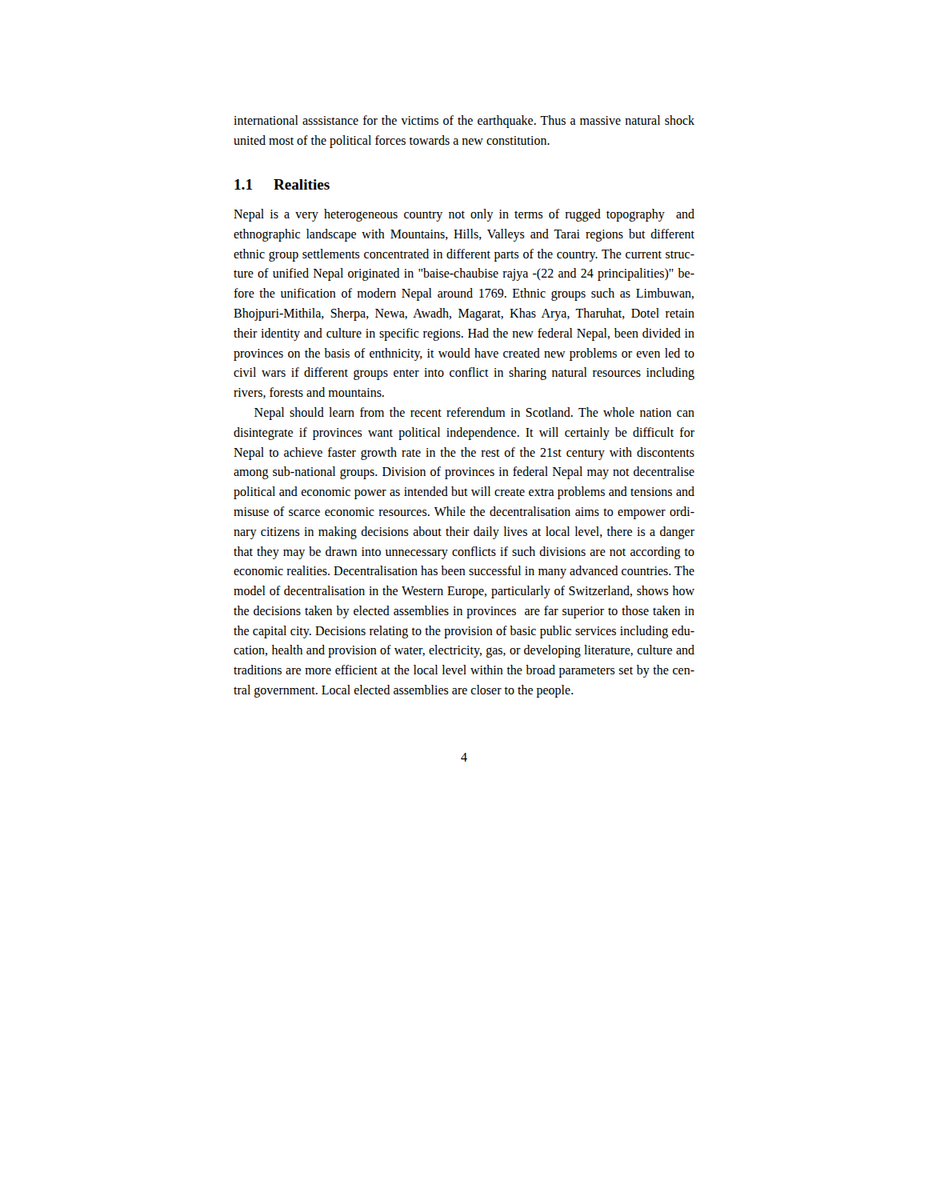international asssistance for the victims of the earthquake. Thus a massive natural shock united most of the political forces towards a new constitution.
1.1 Realities
Nepal is a very heterogeneous country not only in terms of rugged topography and ethnographic landscape with Mountains, Hills, Valleys and Tarai regions but different ethnic group settlements concentrated in different parts of the country. The current structure of unified Nepal originated in "baise-chaubise rajya -(22 and 24 principalities)" before the unification of modern Nepal around 1769. Ethnic groups such as Limbuwan, Bhojpuri-Mithila, Sherpa, Newa, Awadh, Magarat, Khas Arya, Tharuhat, Dotel retain their identity and culture in specific regions. Had the new federal Nepal, been divided in provinces on the basis of enthnicity, it would have created new problems or even led to civil wars if different groups enter into conflict in sharing natural resources including rivers, forests and mountains.
Nepal should learn from the recent referendum in Scotland. The whole nation can disintegrate if provinces want political independence. It will certainly be difficult for Nepal to achieve faster growth rate in the the rest of the 21st century with discontents among sub-national groups. Division of provinces in federal Nepal may not decentralise political and economic power as intended but will create extra problems and tensions and misuse of scarce economic resources. While the decentralisation aims to empower ordinary citizens in making decisions about their daily lives at local level, there is a danger that they may be drawn into unnecessary conflicts if such divisions are not according to economic realities. Decentralisation has been successful in many advanced countries. The model of decentralisation in the Western Europe, particularly of Switzerland, shows how the decisions taken by elected assemblies in provinces are far superior to those taken in the capital city. Decisions relating to the provision of basic public services including education, health and provision of water, electricity, gas, or developing literature, culture and traditions are more efficient at the local level within the broad parameters set by the central government. Local elected assemblies are closer to the people.
4